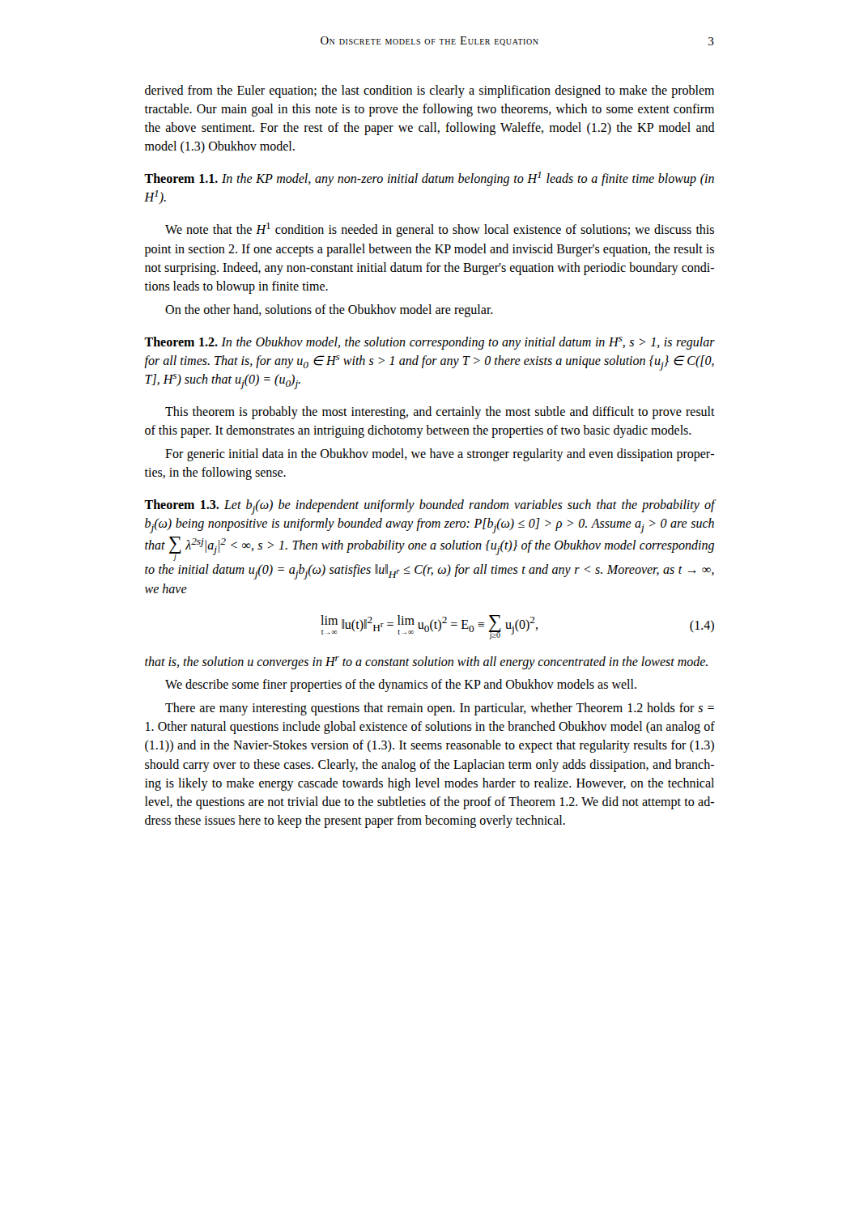On discrete models of the Euler equation 3
derived from the Euler equation; the last condition is clearly a simplification designed to make the problem tractable. Our main goal in this note is to prove the following two theorems, which to some extent confirm the above sentiment. For the rest of the paper we call, following Waleffe, model (1.2) the KP model and model (1.3) Obukhov model.
Theorem 1.1. In the KP model, any non-zero initial datum belonging to H1 leads to a finite time blowup (in H1).
We note that the H1 condition is needed in general to show local existence of solutions; we discuss this point in section 2. If one accepts a parallel between the KP model and inviscid Burger's equation, the result is not surprising. Indeed, any non-constant initial datum for the Burger's equation with periodic boundary conditions leads to blowup in finite time.
On the other hand, solutions of the Obukhov model are regular.
Theorem 1.2. In the Obukhov model, the solution corresponding to any initial datum in Hs, s > 1, is regular for all times. That is, for any u0 ∈ Hs with s > 1 and for any T > 0 there exists a unique solution {uj} ∈ C([0, T], Hs) such that uj(0) = (u0)j.
This theorem is probably the most interesting, and certainly the most subtle and difficult to prove result of this paper. It demonstrates an intriguing dichotomy between the properties of two basic dyadic models.
For generic initial data in the Obukhov model, we have a stronger regularity and even dissipation properties, in the following sense.
Theorem 1.3. Let bj(ω) be independent uniformly bounded random variables such that the probability of bj(ω) being nonpositive is uniformly bounded away from zero: P[bj(ω) ≤ 0] > ρ > 0. Assume aj > 0 are such that ∑j λ2sj|aj|2 < ∞, s > 1. Then with probability one a solution {uj(t)} of the Obukhov model corresponding to the initial datum uj(0) = ajbj(ω) satisfies ‖u‖Hr ≤ C(r, ω) for all times t and any r < s. Moreover, as t → ∞, we have
lim t→∞ ‖u(t)‖2Hr = lim t→∞ u0(t)2 = E0 ≡ ∑j≥0 uj(0)2, (1.4)
that is, the solution u converges in Hr to a constant solution with all energy concentrated in the lowest mode.
We describe some finer properties of the dynamics of the KP and Obukhov models as well.
There are many interesting questions that remain open. In particular, whether Theorem 1.2 holds for s = 1. Other natural questions include global existence of solutions in the branched Obukhov model (an analog of (1.1)) and in the Navier-Stokes version of (1.3). It seems reasonable to expect that regularity results for (1.3) should carry over to these cases. Clearly, the analog of the Laplacian term only adds dissipation, and branching is likely to make energy cascade towards high level modes harder to realize. However, on the technical level, the questions are not trivial due to the subtleties of the proof of Theorem 1.2. We did not attempt to address these issues here to keep the present paper from becoming overly technical.